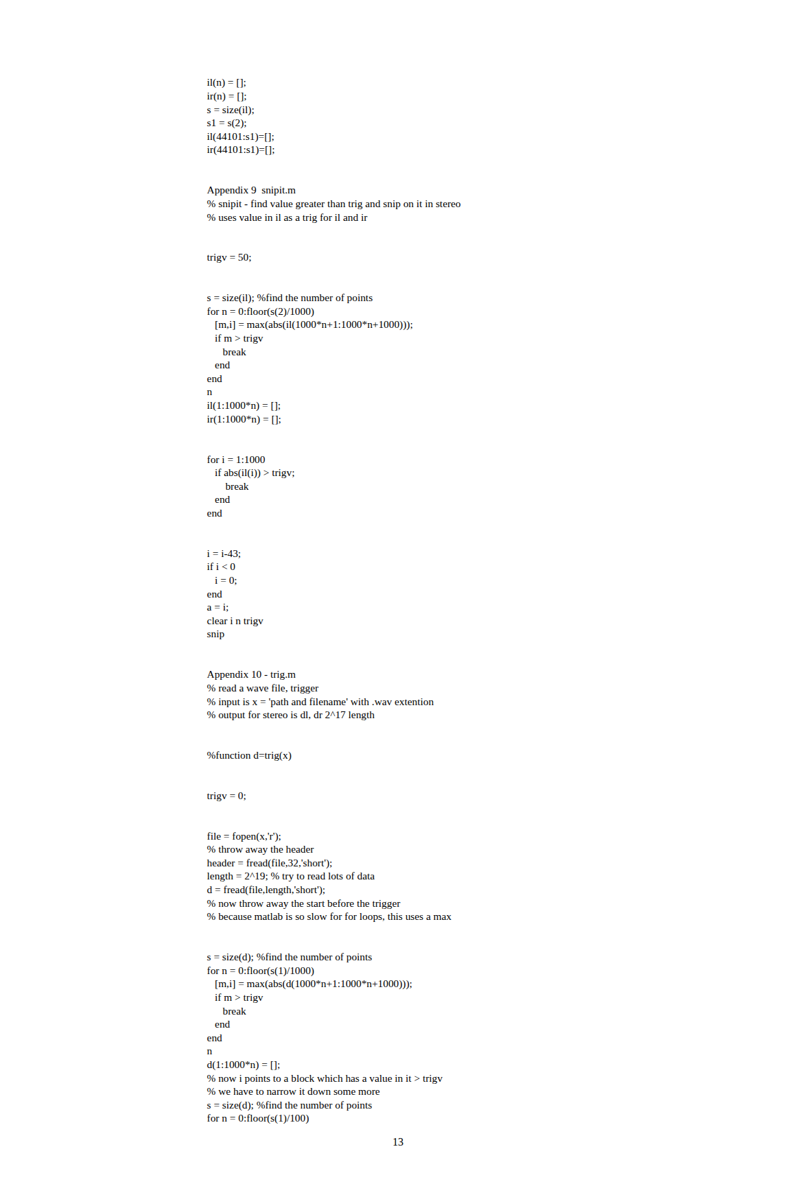il(n) = [];
ir(n) = [];
s = size(il);
s1 = s(2);
il(44101:s1)=[];
ir(44101:s1)=[];

Appendix 9  snipit.m
% snipit - find value greater than trig and snip on it in stereo
% uses value in il as a trig for il and ir

trigv = 50;

s = size(il); %find the number of points
for n = 0:floor(s(2)/1000)
   [m,i] = max(abs(il(1000*n+1:1000*n+1000)));
   if m > trigv
      break
   end
end
n
il(1:1000*n) = [];
ir(1:1000*n) = [];

for i = 1:1000
   if abs(il(i)) > trigv;
       break
   end
end

i = i-43;
if i < 0
   i = 0;
end
a = i;
clear i n trigv
snip

Appendix 10 - trig.m
% read a wave file, trigger
% input is x = 'path and filename' with .wav extention
% output for stereo is dl, dr 2^17 length

%function d=trig(x)

trigv = 0;

file = fopen(x,'r');
% throw away the header
header = fread(file,32,'short');
length = 2^19; % try to read lots of data
d = fread(file,length,'short');
% now throw away the start before the trigger
% because matlab is so slow for for loops, this uses a max

s = size(d); %find the number of points
for n = 0:floor(s(1)/1000)
   [m,i] = max(abs(d(1000*n+1:1000*n+1000)));
   if m > trigv
      break
   end
end
n
d(1:1000*n) = [];
% now i points to a block which has a value in it > trigv
% we have to narrow it down some more
s = size(d); %find the number of points
for n = 0:floor(s(1)/100)
13